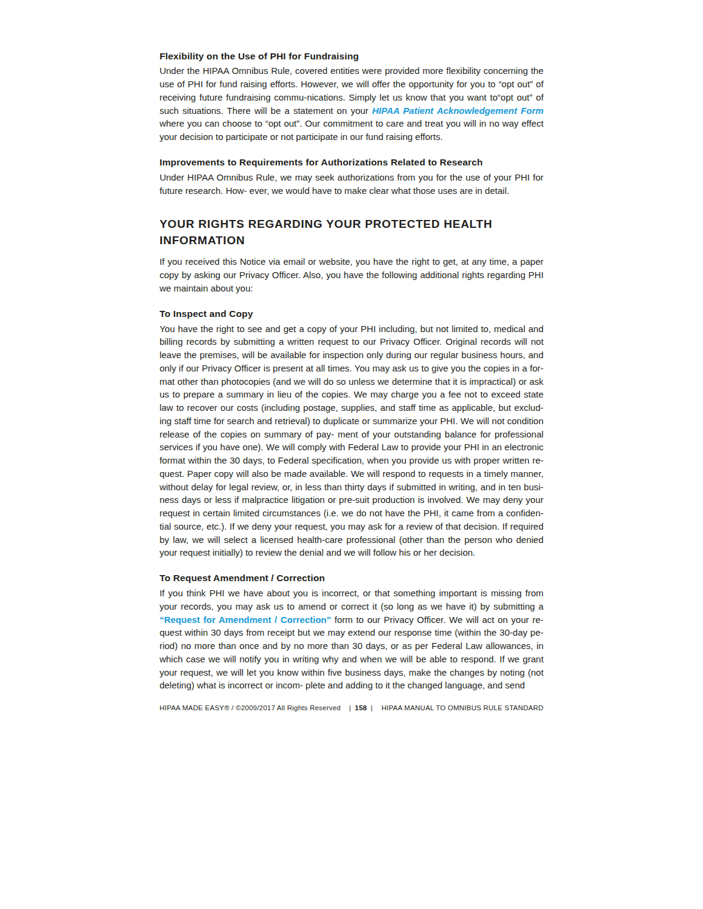Flexibility on the Use of PHI for Fundraising
Under the HIPAA Omnibus Rule, covered entities were provided more flexibility concerning the use of PHI for fund raising efforts. However, we will offer the opportunity for you to “opt out” of receiving future fundraising commu‑nications. Simply let us know that you want to“opt out” of such situations. There will be a statement on your HIPAA Patient Acknowledgement Form where you can choose to “opt out”. Our commitment to care and treat you will in no way effect your decision to participate or not participate in our fund raising efforts.
Improvements to Requirements for Authorizations Related to Research
Under HIPAA Omnibus Rule, we may seek authorizations from you for the use of your PHI for future research. How‑ ever, we would have to make clear what those uses are in detail.
YOUR RIGHTS REGARDING YOUR PROTECTED HEALTH INFORMATION
If you received this Notice via email or website, you have the right to get, at any time, a paper copy by asking our Privacy Officer. Also, you have the following additional rights regarding PHI we maintain about you:
To Inspect and Copy
You have the right to see and get a copy of your PHI including, but not limited to, medical and billing records by submitting a written request to our Privacy Officer. Original records will not leave the premises, will be available for inspection only during our regular business hours, and only if our Privacy Officer is present at all times. You may ask us to give you the copies in a format other than photocopies (and we will do so unless we determine that it is impractical) or ask us to prepare a summary in lieu of the copies. We may charge you a fee not to exceed state law to recover our costs (including postage, supplies, and staff time as applicable, but excluding staff time for search and retrieval) to duplicate or summarize your PHI. We will not condition release of the copies on summary of pay‑ ment of your outstanding balance for professional services if you have one). We will comply with Federal Law to provide your PHI in an electronic format within the 30 days, to Federal specification, when you provide us with proper written request. Paper copy will also be made available. We will respond to requests in a timely manner, without delay for legal review, or, in less than thirty days if submitted in writing, and in ten business days or less if malpractice litigation or pre-suit production is involved. We may deny your request in certain limited circumstances (i.e. we do not have the PHI, it came from a confidential source, etc.). If we deny your request, you may ask for a review of that decision. If required by law, we will select a licensed health‑care professional (other than the person who denied your request initially) to review the denial and we will follow his or her decision.
To Request Amendment / Correction
If you think PHI we have about you is incorrect, or that something important is missing from your records, you may ask us to amend or correct it (so long as we have it) by submitting a “Request for Amendment / Correction” form to our Privacy Officer. We will act on your request within 30 days from receipt but we may extend our response time (within the 30-day period) no more than once and by no more than 30 days, or as per Federal Law allowances, in which case we will notify you in writing why and when we will be able to respond. If we grant your request, we will let you know within five business days, make the changes by noting (not deleting) what is incorrect or incom‑ plete and adding to it the changed language, and send
HIPAA MADE EASY® / ©2009/2017 All Rights Reserved |158| HIPAA MANUAL TO OMNIBUS RULE STANDARD